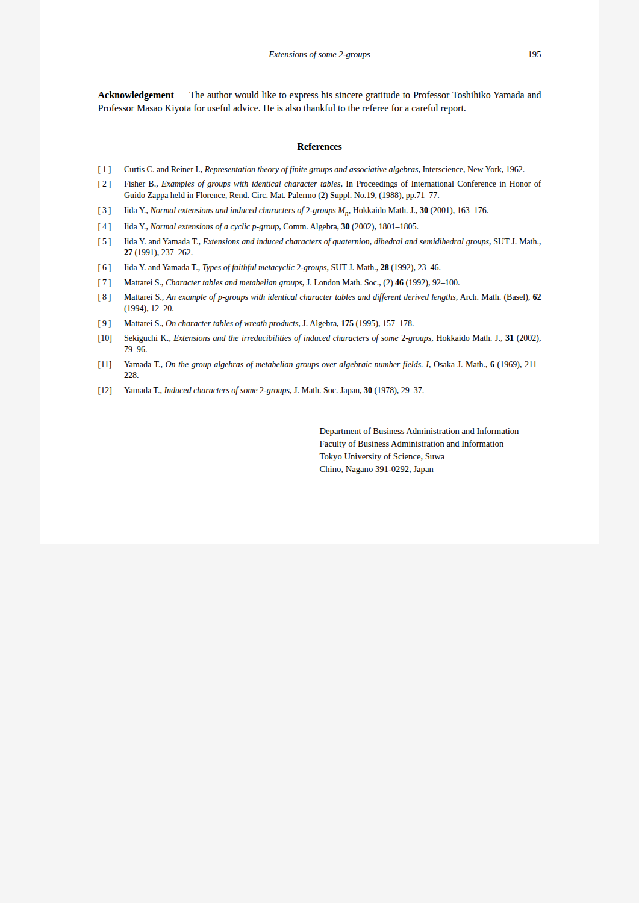Extensions of some 2-groups 195
Acknowledgement The author would like to express his sincere gratitude to Professor Toshihiko Yamada and Professor Masao Kiyota for useful advice. He is also thankful to the referee for a careful report.
References
[ 1 ] Curtis C. and Reiner I., Representation theory of finite groups and associative algebras, Interscience, New York, 1962.
[ 2 ] Fisher B., Examples of groups with identical character tables, In Proceedings of International Conference in Honor of Guido Zappa held in Florence, Rend. Circ. Mat. Palermo (2) Suppl. No.19, (1988), pp.71–77.
[ 3 ] Iida Y., Normal extensions and induced characters of 2-groups Mn, Hokkaido Math. J., 30 (2001), 163–176.
[ 4 ] Iida Y., Normal extensions of a cyclic p-group, Comm. Algebra, 30 (2002), 1801–1805.
[ 5 ] Iida Y. and Yamada T., Extensions and induced characters of quaternion, dihedral and semidihedral groups, SUT J. Math., 27 (1991), 237–262.
[ 6 ] Iida Y. and Yamada T., Types of faithful metacyclic 2-groups, SUT J. Math., 28 (1992), 23–46.
[ 7 ] Mattarei S., Character tables and metabelian groups, J. London Math. Soc., (2) 46 (1992), 92–100.
[ 8 ] Mattarei S., An example of p-groups with identical character tables and different derived lengths, Arch. Math. (Basel), 62 (1994), 12–20.
[ 9 ] Mattarei S., On character tables of wreath products, J. Algebra, 175 (1995), 157–178.
[10] Sekiguchi K., Extensions and the irreducibilities of induced characters of some 2-groups, Hokkaido Math. J., 31 (2002), 79–96.
[11] Yamada T., On the group algebras of metabelian groups over algebraic number fields. I, Osaka J. Math., 6 (1969), 211–228.
[12] Yamada T., Induced characters of some 2-groups, J. Math. Soc. Japan, 30 (1978), 29–37.
Department of Business Administration and Information
Faculty of Business Administration and Information
Tokyo University of Science, Suwa
Chino, Nagano 391-0292, Japan